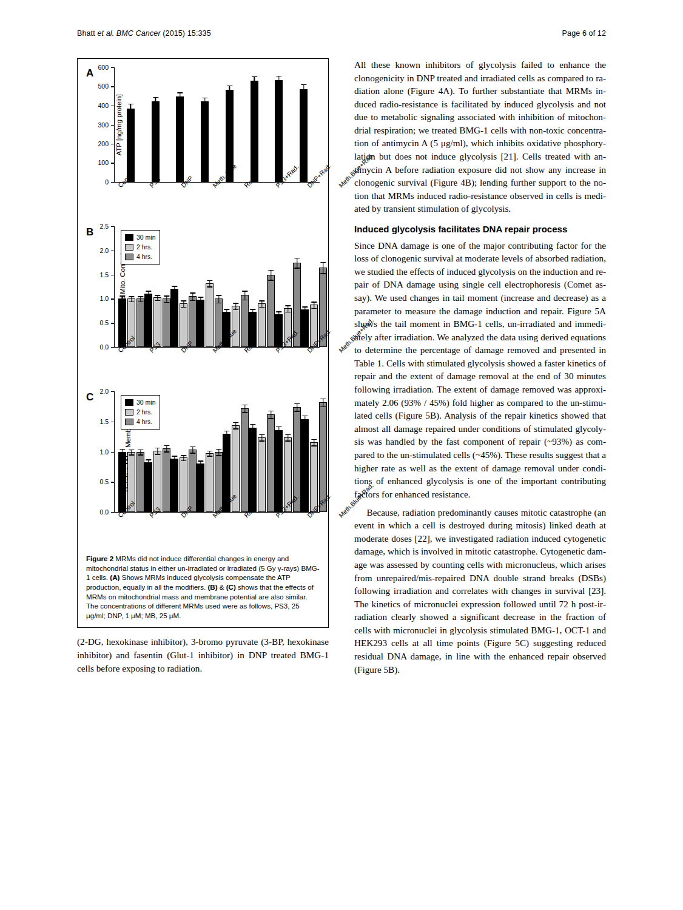Bhatt et al. BMC Cancer (2015) 15:335
Page 6 of 12
A
ATP [ng/mg protein]
600
500
400
300
200
100
0
Control PS3 DNP Meth. Blue Rad. PS3+Rad. DNP+Rad. Meth.Blue+Rad.
B
Relative Mito. Content
30 min
2 hrs.
4 hrs.
2.5
2.0
1.5
1.0
0.5
0.0
Control PS3 DNP Meth. Blue Rad. PS3+Rad. DNP+Rad. Meth.Blue+Rad.
C
Relative Mito. Memb. Pot.
30 min
2 hrs.
4 hrs.
2.0
1.5
1.0
0.5
0.0
Control PS3 DNP Meth. Blue Rad. PS3+Rad. DNP+Rad. Meth.Blue+Rad.
Figure 2 MRMs did not induce differential changes in energy and mitochondrial status in either un-irradiated or irradiated (5 Gy γ-rays) BMG-1 cells. (A) Shows MRMs induced glycolysis compensate the ATP production, equally in all the modifiers. (B) & (C) shows that the effects of MRMs on mitochondrial mass and membrane potential are also similar. The concentrations of different MRMs used were as follows, PS3, 25 μg/ml; DNP, 1 μM; MB, 25 μM.
(2-DG, hexokinase inhibitor), 3-bromo pyruvate (3-BP, hexokinase inhibitor) and fasentin (Glut-1 inhibitor) in DNP treated BMG-1 cells before exposing to radiation.
All these known inhibitors of glycolysis failed to enhance the clonogenicity in DNP treated and irradiated cells as compared to radiation alone (Figure 4A). To further substantiate that MRMs induced radio-resistance is facilitated by induced glycolysis and not due to metabolic signaling associated with inhibition of mitochondrial respiration; we treated BMG-1 cells with non-toxic concentration of antimycin A (5 μg/ml), which inhibits oxidative phosphorylation but does not induce glycolysis [21]. Cells treated with antimycin A before radiation exposure did not show any increase in clonogenic survival (Figure 4B); lending further support to the notion that MRMs induced radio-resistance observed in cells is mediated by transient stimulation of glycolysis.
Induced glycolysis facilitates DNA repair process
Since DNA damage is one of the major contributing factor for the loss of clonogenic survival at moderate levels of absorbed radiation, we studied the effects of induced glycolysis on the induction and repair of DNA damage using single cell electrophoresis (Comet assay). We used changes in tail moment (increase and decrease) as a parameter to measure the damage induction and repair. Figure 5A shows the tail moment in BMG-1 cells, un-irradiated and immediately after irradiation. We analyzed the data using derived equations to determine the percentage of damage removed and presented in Table 1. Cells with stimulated glycolysis showed a faster kinetics of repair and the extent of damage removal at the end of 30 minutes following irradiation. The extent of damage removed was approximately 2.06 (93% / 45%) fold higher as compared to the un-stimulated cells (Figure 5B). Analysis of the repair kinetics showed that almost all damage repaired under conditions of stimulated glycolysis was handled by the fast component of repair (~93%) as compared to the un-stimulated cells (~45%). These results suggest that a higher rate as well as the extent of damage removal under conditions of enhanced glycolysis is one of the important contributing factors for enhanced resistance.
Because, radiation predominantly causes mitotic catastrophe (an event in which a cell is destroyed during mitosis) linked death at moderate doses [22], we investigated radiation induced cytogenetic damage, which is involved in mitotic catastrophe. Cytogenetic damage was assessed by counting cells with micronucleus, which arises from unrepaired/mis-repaired DNA double strand breaks (DSBs) following irradiation and correlates with changes in survival [23]. The kinetics of micronuclei expression followed until 72 h post-irradiation clearly showed a significant decrease in the fraction of cells with micronuclei in glycolysis stimulated BMG-1, OCT-1 and HEK293 cells at all time points (Figure 5C) suggesting reduced residual DNA damage, in line with the enhanced repair observed (Figure 5B).